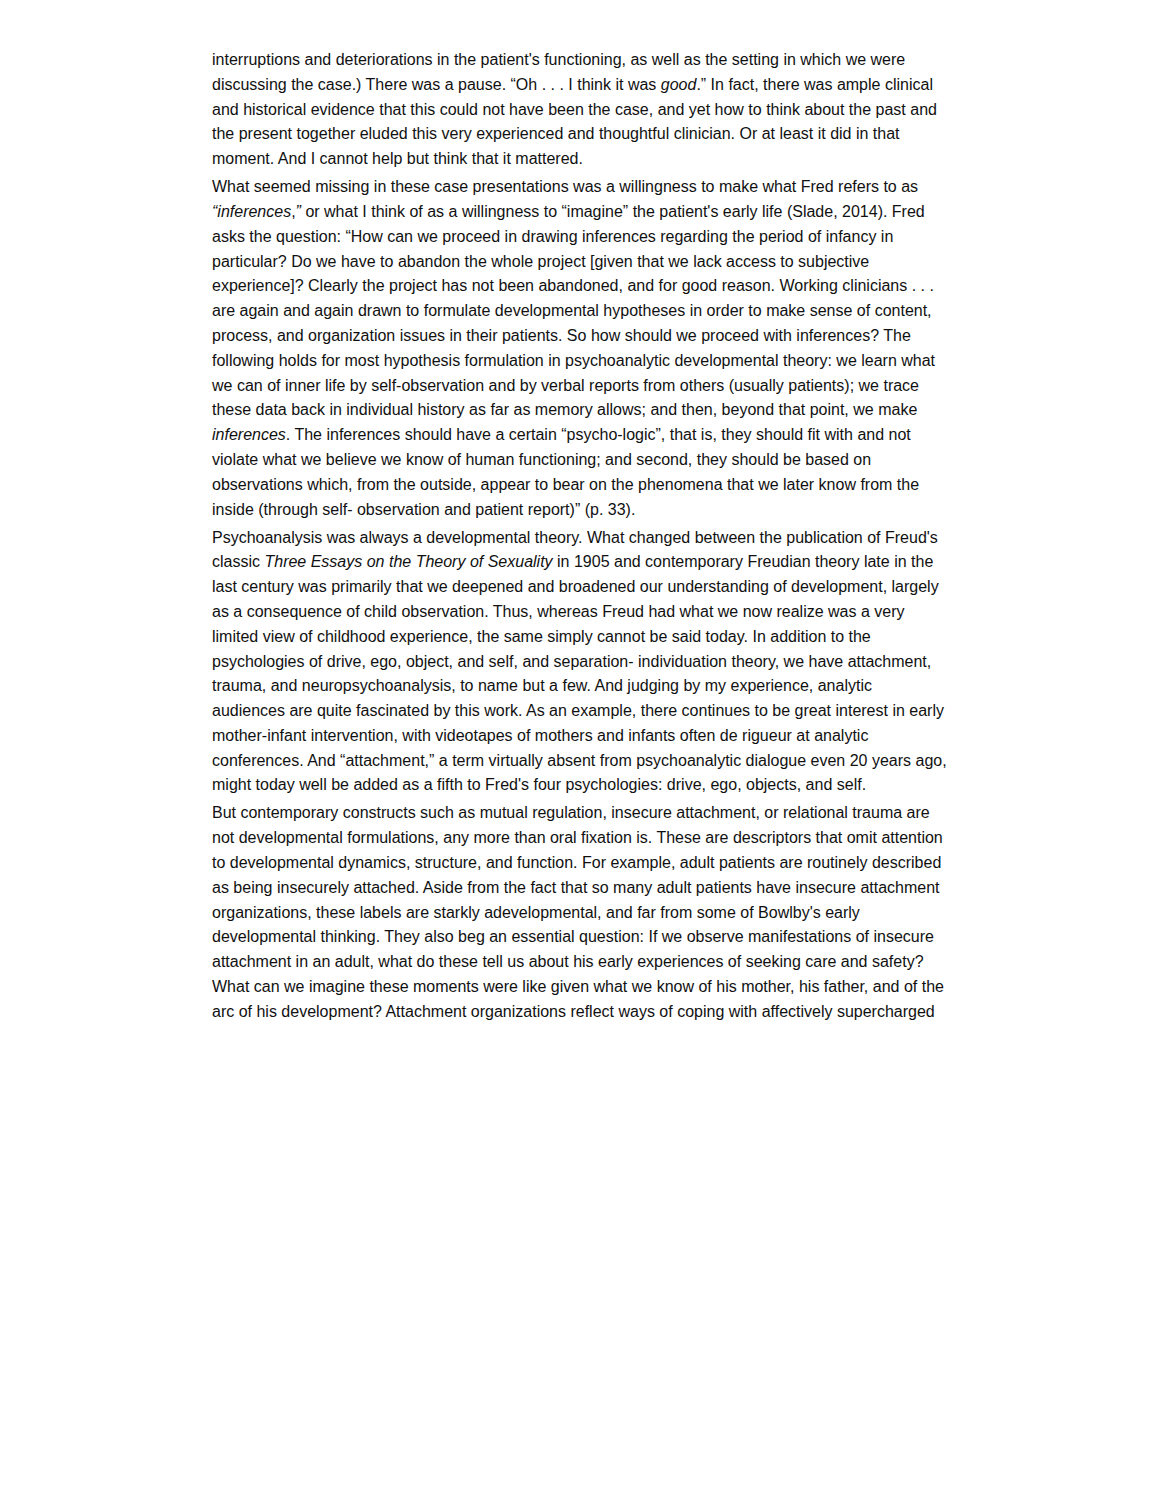interruptions and deteriorations in the patient's functioning, as well as the setting in which we were discussing the case.) There was a pause. “Oh . . . I think it was good.” In fact, there was ample clinical and historical evidence that this could not have been the case, and yet how to think about the past and the present together eluded this very experienced and thoughtful clinician. Or at least it did in that moment. And I cannot help but think that it mattered.
What seemed missing in these case presentations was a willingness to make what Fred refers to as “inferences,” or what I think of as a willingness to “imagine” the patient's early life (Slade, 2014). Fred asks the question: “How can we proceed in drawing inferences regarding the period of infancy in particular? Do we have to abandon the whole project [given that we lack access to subjective experience]? Clearly the project has not been abandoned, and for good reason. Working clinicians . . . are again and again drawn to formulate developmental hypotheses in order to make sense of content, process, and organization issues in their patients. So how should we proceed with inferences? The following holds for most hypothesis formulation in psychoanalytic developmental theory: we learn what we can of inner life by self-observation and by verbal reports from others (usually patients); we trace these data back in individual history as far as memory allows; and then, beyond that point, we make inferences. The inferences should have a certain “psycho-logic”, that is, they should fit with and not violate what we believe we know of human functioning; and second, they should be based on observations which, from the outside, appear to bear on the phenomena that we later know from the inside (through self- observation and patient report)” (p. 33).
Psychoanalysis was always a developmental theory. What changed between the publication of Freud's classic Three Essays on the Theory of Sexuality in 1905 and contemporary Freudian theory late in the last century was primarily that we deepened and broadened our understanding of development, largely as a consequence of child observation. Thus, whereas Freud had what we now realize was a very limited view of childhood experience, the same simply cannot be said today. In addition to the psychologies of drive, ego, object, and self, and separation- individuation theory, we have attachment, trauma, and neuropsychoanalysis, to name but a few. And judging by my experience, analytic audiences are quite fascinated by this work. As an example, there continues to be great interest in early mother-infant intervention, with videotapes of mothers and infants often de rigueur at analytic conferences. And “attachment,” a term virtually absent from psychoanalytic dialogue even 20 years ago, might today well be added as a fifth to Fred's four psychologies: drive, ego, objects, and self.
But contemporary constructs such as mutual regulation, insecure attachment, or relational trauma are not developmental formulations, any more than oral fixation is. These are descriptors that omit attention to developmental dynamics, structure, and function. For example, adult patients are routinely described as being insecurely attached. Aside from the fact that so many adult patients have insecure attachment organizations, these labels are starkly adevelopmental, and far from some of Bowlby's early developmental thinking. They also beg an essential question: If we observe manifestations of insecure attachment in an adult, what do these tell us about his early experiences of seeking care and safety? What can we imagine these moments were like given what we know of his mother, his father, and of the arc of his development? Attachment organizations reflect ways of coping with affectively supercharged